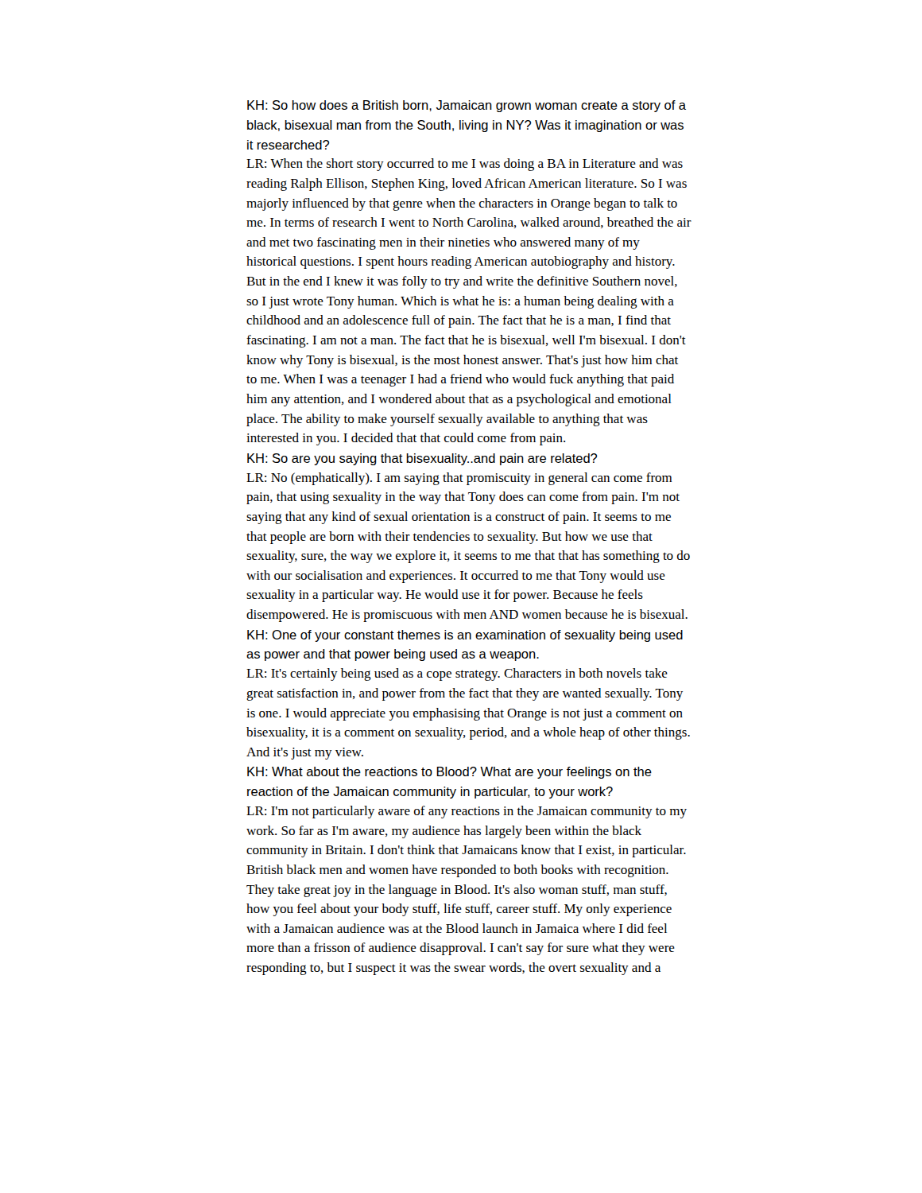KH: So how does a British born, Jamaican grown woman create a story of a black, bisexual man from the South, living in NY? Was it imagination or was it researched?
LR: When the short story occurred to me I was doing a BA in Literature and was reading Ralph Ellison, Stephen King, loved African American literature. So I was majorly influenced by that genre when the characters in Orange began to talk to me. In terms of research I went to North Carolina, walked around, breathed the air and met two fascinating men in their nineties who answered many of my historical questions. I spent hours reading American autobiography and history. But in the end I knew it was folly to try and write the definitive Southern novel, so I just wrote Tony human. Which is what he is: a human being dealing with a childhood and an adolescence full of pain. The fact that he is a man, I find that fascinating. I am not a man. The fact that he is bisexual, well I'm bisexual. I don't know why Tony is bisexual, is the most honest answer. That's just how him chat to me. When I was a teenager I had a friend who would fuck anything that paid him any attention, and I wondered about that as a psychological and emotional place. The ability to make yourself sexually available to anything that was interested in you. I decided that that could come from pain.
KH: So are you saying that bisexuality..and pain are related?
LR: No (emphatically). I am saying that promiscuity in general can come from pain, that using sexuality in the way that Tony does can come from pain. I'm not saying that any kind of sexual orientation is a construct of pain. It seems to me that people are born with their tendencies to sexuality. But how we use that sexuality, sure, the way we explore it, it seems to me that that has something to do with our socialisation and experiences. It occurred to me that Tony would use sexuality in a particular way. He would use it for power. Because he feels disempowered. He is promiscuous with men AND women because he is bisexual.
KH: One of your constant themes is an examination of sexuality being used as power and that power being used as a weapon.
LR: It's certainly being used as a cope strategy. Characters in both novels take great satisfaction in, and power from the fact that they are wanted sexually. Tony is one. I would appreciate you emphasising that Orange is not just a comment on bisexuality, it is a comment on sexuality, period, and a whole heap of other things. And it's just my view.
KH: What about the reactions to Blood? What are your feelings on the reaction of the Jamaican community in particular, to your work?
LR: I'm not particularly aware of any reactions in the Jamaican community to my work. So far as I'm aware, my audience has largely been within the black community in Britain. I don't think that Jamaicans know that I exist, in particular. British black men and women have responded to both books with recognition. They take great joy in the language in Blood. It's also woman stuff, man stuff, how you feel about your body stuff, life stuff, career stuff. My only experience with a Jamaican audience was at the Blood launch in Jamaica where I did feel more than a frisson of audience disapproval. I can't say for sure what they were responding to, but I suspect it was the swear words, the overt sexuality and a